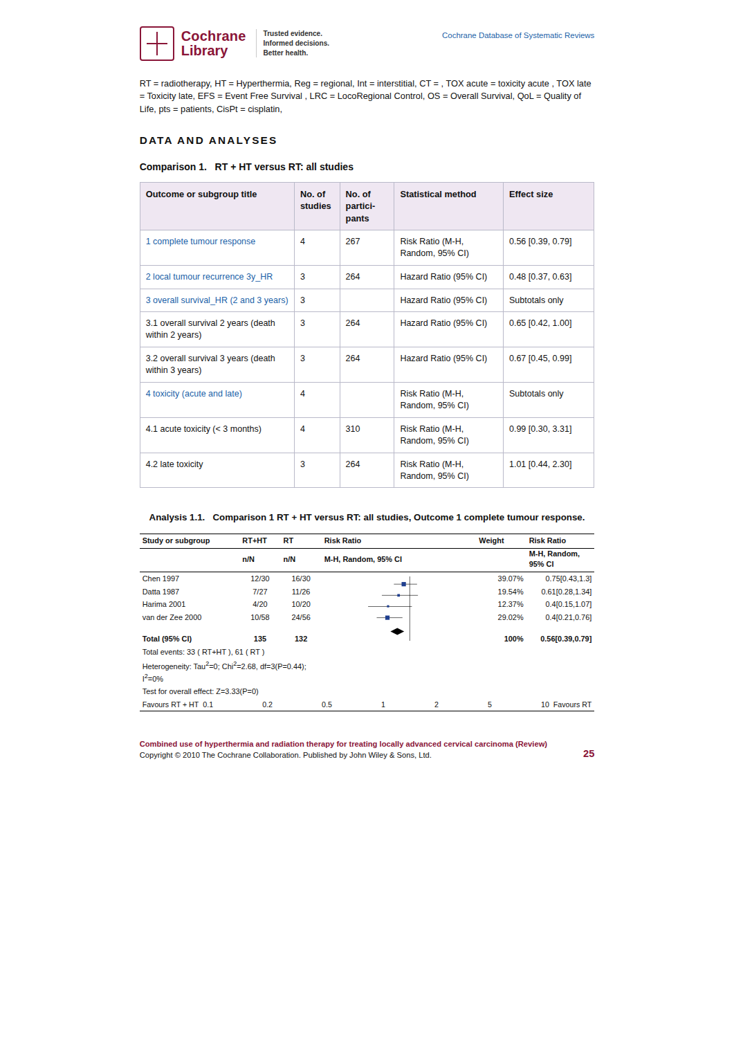Cochrane Library
Trusted evidence.
Informed decisions.
Better health.
Cochrane Database of Systematic Reviews
RT = radiotherapy, HT = Hyperthermia, Reg = regional, Int = interstitial, CT = , TOX acute = toxicity acute , TOX late = Toxicity late, EFS = Event Free Survival , LRC = LocoRegional Control, OS = Overall Survival, QoL = Quality of Life, pts = patients, CisPt = cisplatin,
Data and analyses
Comparison 1. RT + HT versus RT: all studies
| Outcome or subgroup title | No. of studies | No. of partici- pants | Statistical method | Effect size |
| --- | --- | --- | --- | --- |
| 1 complete tumour response | 4 | 267 | Risk Ratio (M-H, Random, 95% CI) | 0.56 [0.39, 0.79] |
| 2 local tumour recurrence 3y_HR | 3 | 264 | Hazard Ratio (95% CI) | 0.48 [0.37, 0.63] |
| 3 overall survival_HR (2 and 3 years) | 3 | | Hazard Ratio (95% CI) | Subtotals only |
| 3.1 overall survival 2 years (death within 2 years) | 3 | 264 | Hazard Ratio (95% CI) | 0.65 [0.42, 1.00] |
| 3.2 overall survival 3 years (death within 3 years) | 3 | 264 | Hazard Ratio (95% CI) | 0.67 [0.45, 0.99] |
| 4 toxicity (acute and late) | 4 | | Risk Ratio (M-H, Random, 95% CI) | Subtotals only |
| 4.1 acute toxicity (< 3 months) | 4 | 310 | Risk Ratio (M-H, Random, 95% CI) | 0.99 [0.30, 3.31] |
| 4.2 late toxicity | 3 | 264 | Risk Ratio (M-H, Random, 95% CI) | 1.01 [0.44, 2.30] |
Analysis 1.1. Comparison 1 RT + HT versus RT: all studies, Outcome 1 complete tumour response.
| Study or subgroup | RT+HT | RT | Risk Ratio | Weight | Risk Ratio |
| --- | --- | --- | --- | --- | --- |
| | n/N | n/N | M-H, Random, 95% CI | | M-H, Random, 95% CI |
| Chen 1997 | 12/30 | 16/30 | | 39.07% | 0.75[0.43,1.3] |
| Datta 1987 | 7/27 | 11/26 | 19.54% | 0.61[0.28,1.34] |
| Harima 2001 | 4/20 | 10/20 | 12.37% | 0.4[0.15,1.07] |
| van der Zee 2000 | 10/58 | 24/56 | 29.02% | 0.4[0.21,0.76] |
| Total (95% CI) | 135 | 132 | 100% | 0.56[0.39,0.79] |
| Total events: 33 ( RT+HT ), 61 ( RT ) | | | |
| Heterogeneity: Tau 2 =0; Chi 2 =2.68, df=3(P=0.44); I 2 =0% | | | |
| Test for overall effect: Z=3.33(P=0) | | | |
| Favours RT + HT 0.1 0.2 0.5 1 2 5 10 Favours RT |
Combined use of hyperthermia and radiation therapy for treating locally advanced cervical carcinoma (Review)
Copyright © 2010 The Cochrane Collaboration. Published by John Wiley & Sons, Ltd.
25